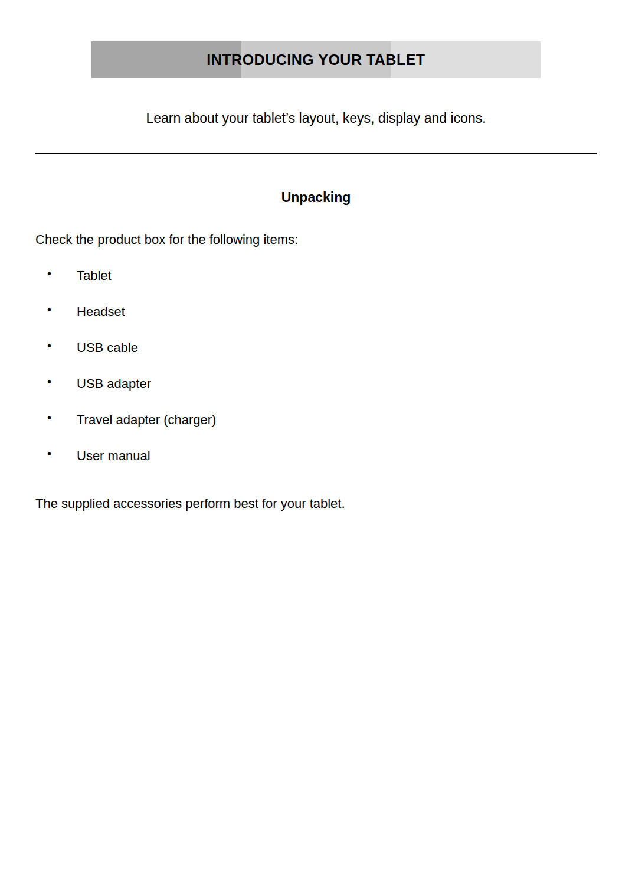INTRODUCING YOUR TABLET
Learn about your tablet’s layout, keys, display and icons.
Unpacking
Check the product box for the following items:
Tablet
Headset
USB cable
USB adapter
Travel adapter (charger)
User manual
The supplied accessories perform best for your tablet.